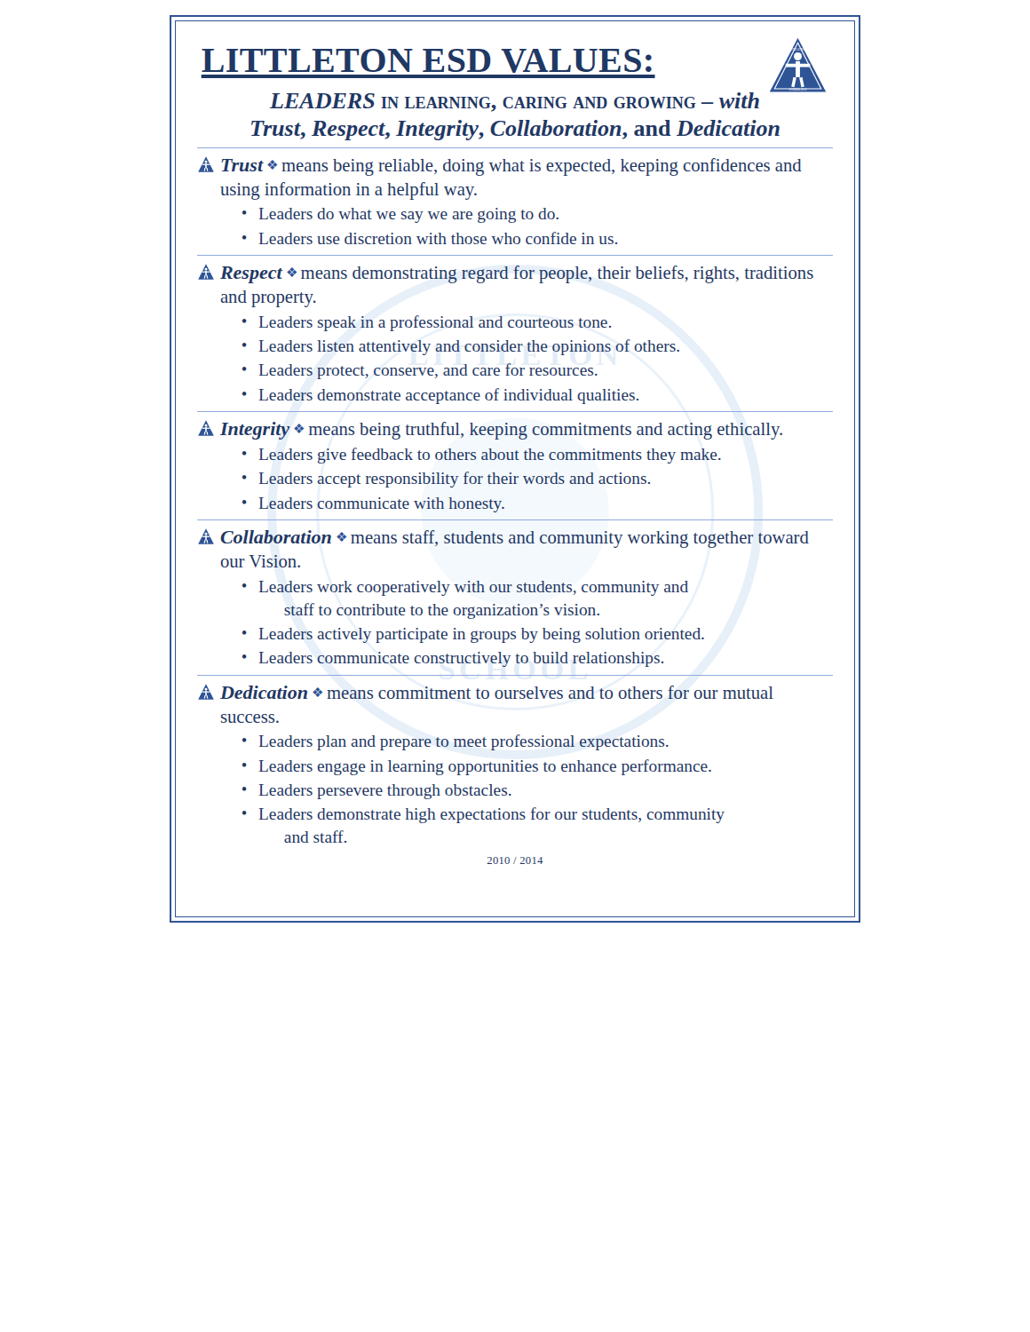LITTLETON
SCHOOL
LITTLETON SCHOOL 2013
LITTLETON ESD VALUES:
LEADERS IN LEARNING, CARING AND GROWING – with
Trust, Respect, Integrity, Collaboration, and Dedication
Trust❖means being reliable, doing what is expected, keeping confidences and using information in a helpful way.
Leaders do what we say we are going to do.
Leaders use discretion with those who confide in us.
Respect❖means demonstrating regard for people, their beliefs, rights, traditions and property.
Leaders speak in a professional and courteous tone.
Leaders listen attentively and consider the opinions of others.
Leaders protect, conserve, and care for resources.
Leaders demonstrate acceptance of individual qualities.
Integrity❖means being truthful, keeping commitments and acting ethically.
Leaders give feedback to others about the commitments they make.
Leaders accept responsibility for their words and actions.
Leaders communicate with honesty.
Collaboration❖means staff, students and community working together toward our Vision.
Leaders work cooperatively with our students, community and staff to contribute to the organization’s vision.
Leaders actively participate in groups by being solution oriented.
Leaders communicate constructively to build relationships.
Dedication❖means commitment to ourselves and to others for our mutual success.
Leaders plan and prepare to meet professional expectations.
Leaders engage in learning opportunities to enhance performance.
Leaders persevere through obstacles.
Leaders demonstrate high expectations for our students, community and staff.
2010 / 2014